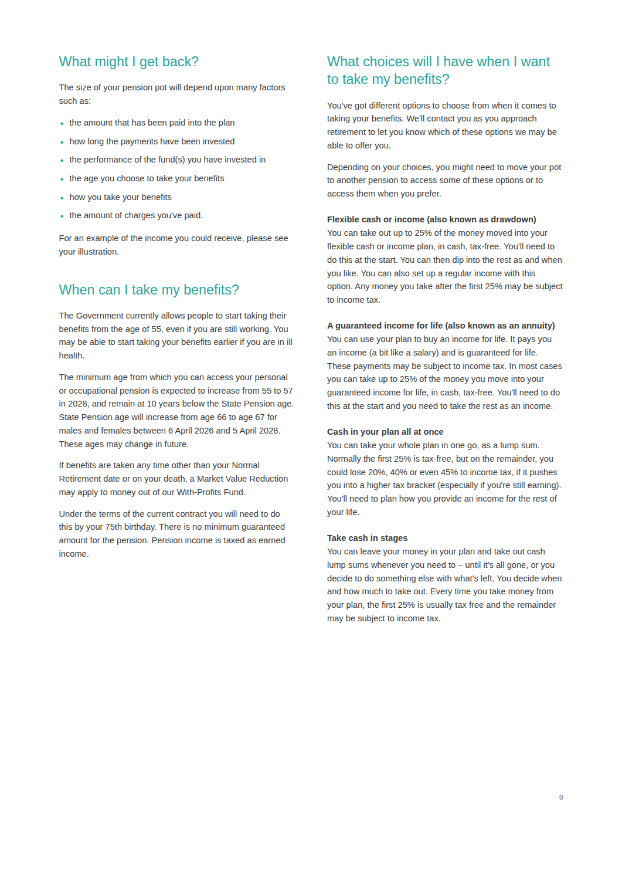What might I get back?
The size of your pension pot will depend upon many factors such as:
the amount that has been paid into the plan
how long the payments have been invested
the performance of the fund(s) you have invested in
the age you choose to take your benefits
how you take your benefits
the amount of charges you've paid.
For an example of the income you could receive, please see your illustration.
When can I take my benefits?
The Government currently allows people to start taking their benefits from the age of 55, even if you are still working. You may be able to start taking your benefits earlier if you are in ill health.
The minimum age from which you can access your personal or occupational pension is expected to increase from 55 to 57 in 2028, and remain at 10 years below the State Pension age. State Pension age will increase from age 66 to age 67 for males and females between 6 April 2026 and 5 April 2028. These ages may change in future.
If benefits are taken any time other than your Normal Retirement date or on your death, a Market Value Reduction may apply to money out of our With-Profits Fund.
Under the terms of the current contract you will need to do this by your 75th birthday. There is no minimum guaranteed amount for the pension. Pension income is taxed as earned income.
What choices will I have when I want to take my benefits?
You've got different options to choose from when it comes to taking your benefits. We'll contact you as you approach retirement to let you know which of these options we may be able to offer you.
Depending on your choices, you might need to move your pot to another pension to access some of these options or to access them when you prefer.
Flexible cash or income (also known as drawdown)
You can take out up to 25% of the money moved into your flexible cash or income plan, in cash, tax-free. You'll need to do this at the start. You can then dip into the rest as and when you like. You can also set up a regular income with this option. Any money you take after the first 25% may be subject to income tax.
A guaranteed income for life (also known as an annuity)
You can use your plan to buy an income for life. It pays you an income (a bit like a salary) and is guaranteed for life. These payments may be subject to income tax. In most cases you can take up to 25% of the money you move into your guaranteed income for life, in cash, tax-free. You'll need to do this at the start and you need to take the rest as an income.
Cash in your plan all at once
You can take your whole plan in one go, as a lump sum. Normally the first 25% is tax-free, but on the remainder, you could lose 20%, 40% or even 45% to income tax, if it pushes you into a higher tax bracket (especially if you're still earning). You'll need to plan how you provide an income for the rest of your life.
Take cash in stages
You can leave your money in your plan and take out cash lump sums whenever you need to – until it's all gone, or you decide to do something else with what's left. You decide when and how much to take out. Every time you take money from your plan, the first 25% is usually tax free and the remainder may be subject to income tax.
9